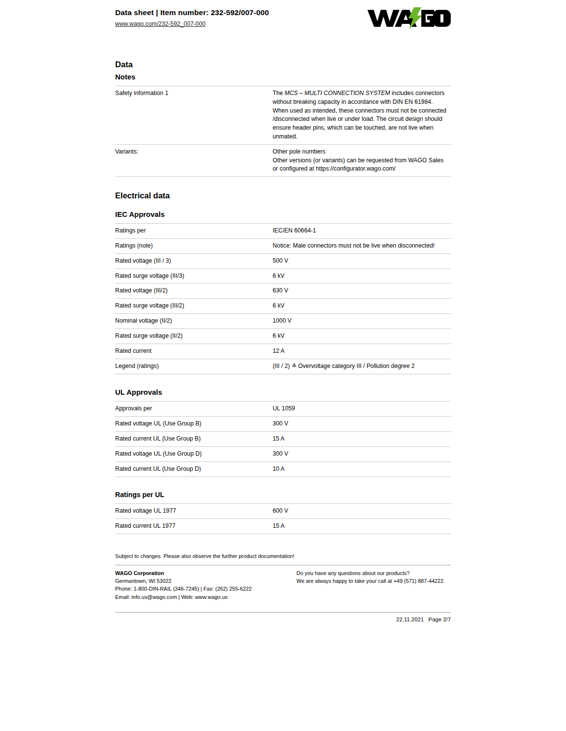Data sheet | Item number: 232-592/007-000
www.wago.com/232-592_007-000
Data
Notes
| Safety information 1 | The MCS – MULTI CONNECTION SYSTEM includes connectors without breaking capacity in accordance with DIN EN 61984. When used as intended, these connectors must not be connected /disconnected when live or under load. The circuit design should ensure header pins, which can be touched, are not live when unmated. |
| Variants: | Other pole numbers Other versions (or variants) can be requested from WAGO Sales or configured at https://configurator.wago.com/ |
Electrical data
IEC Approvals
| Ratings per | IEC/EN 60664-1 |
| Ratings (note) | Notice: Male connectors must not be live when disconnected! |
| Rated voltage (III / 3) | 500 V |
| Rated surge voltage (III/3) | 6 kV |
| Rated voltage (III/2) | 630 V |
| Rated surge voltage (III/2) | 6 kV |
| Nominal voltage (II/2) | 1000 V |
| Rated surge voltage (II/2) | 6 kV |
| Rated current | 12 A |
| Legend (ratings) | (III / 2) ≙ Overvoltage category III / Pollution degree 2 |
UL Approvals
| Approvals per | UL 1059 |
| Rated voltage UL (Use Group B) | 300 V |
| Rated current UL (Use Group B) | 15 A |
| Rated voltage UL (Use Group D) | 300 V |
| Rated current UL (Use Group D) | 10 A |
Ratings per UL
| Rated voltage UL 1977 | 600 V |
| Rated current UL 1977 | 15 A |
Subject to changes. Please also observe the further product documentation!
WAGO Corporation
Germantown, WI 53022
Phone: 1-800-DIN-RAIL (346-7245) | Fax: (262) 255-6222
Email: info.us@wago.com | Web: www.wago.us
Do you have any questions about our products?
We are always happy to take your call at +49 (571) 887-44222.
22.11.2021 Page 2/7